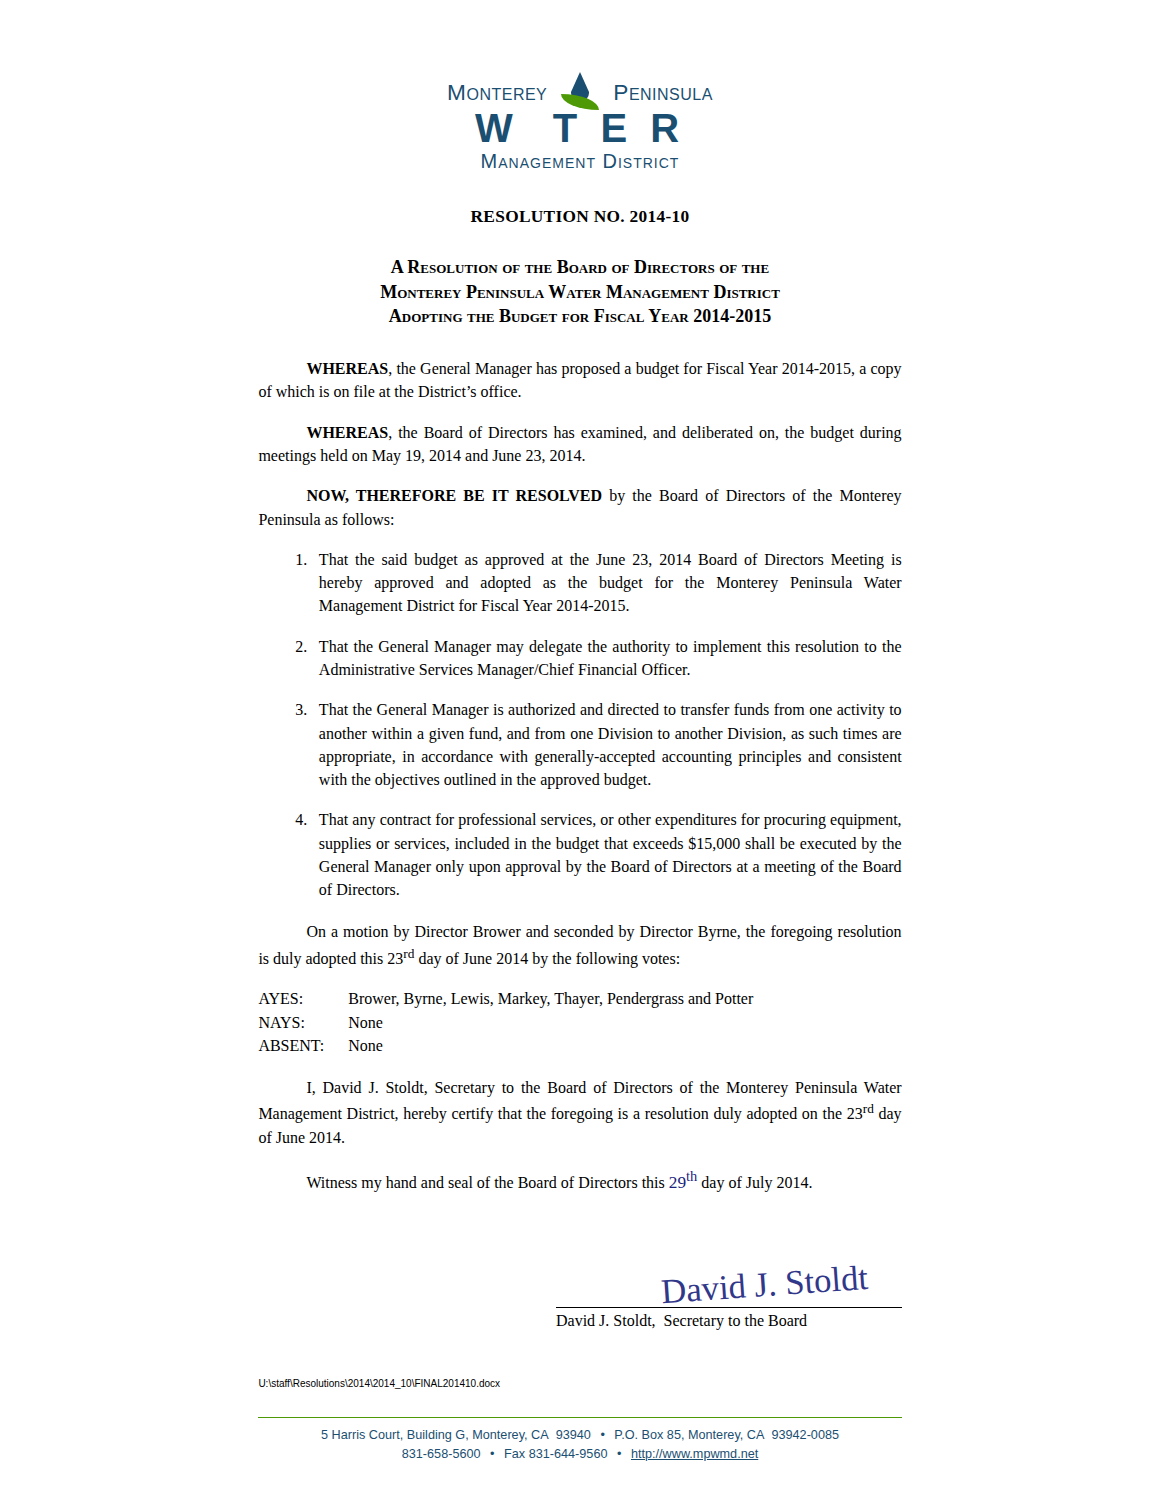Monterey Peninsula
W T E R
Management District
RESOLUTION NO. 2014-10
A Resolution of the Board of Directors of the
Monterey Peninsula Water Management District
Adopting the Budget for Fiscal Year 2014-2015
WHEREAS, the General Manager has proposed a budget for Fiscal Year 2014-2015, a copy of which is on file at the District’s office.
WHEREAS, the Board of Directors has examined, and deliberated on, the budget during meetings held on May 19, 2014 and June 23, 2014.
NOW, THEREFORE BE IT RESOLVED by the Board of Directors of the Monterey Peninsula as follows:
That the said budget as approved at the June 23, 2014 Board of Directors Meeting is hereby approved and adopted as the budget for the Monterey Peninsula Water Management District for Fiscal Year 2014-2015.
That the General Manager may delegate the authority to implement this resolution to the Administrative Services Manager/Chief Financial Officer.
That the General Manager is authorized and directed to transfer funds from one activity to another within a given fund, and from one Division to another Division, as such times are appropriate, in accordance with generally-accepted accounting principles and consistent with the objectives outlined in the approved budget.
That any contract for professional services, or other expenditures for procuring equipment, supplies or services, included in the budget that exceeds $15,000 shall be executed by the General Manager only upon approval by the Board of Directors at a meeting of the Board of Directors.
On a motion by Director Brower and seconded by Director Byrne, the foregoing resolution is duly adopted this 23rd day of June 2014 by the following votes:
| AYES: | Brower, Byrne, Lewis, Markey, Thayer, Pendergrass and Potter |
| NAYS: | None |
| ABSENT: | None |
I, David J. Stoldt, Secretary to the Board of Directors of the Monterey Peninsula Water Management District, hereby certify that the foregoing is a resolution duly adopted on the 23rd day of June 2014.
Witness my hand and seal of the Board of Directors this 29th day of July 2014.
David J. Stoldt
David J. Stoldt, Secretary to the Board
U:\staff\Resolutions\2014\2014_10\FINAL201410.docx
5 Harris Court, Building G, Monterey, CA 93940 • P.O. Box 85, Monterey, CA 93942-0085
831-658-5600 • Fax 831-644-9560 • http://www.mpwmd.net